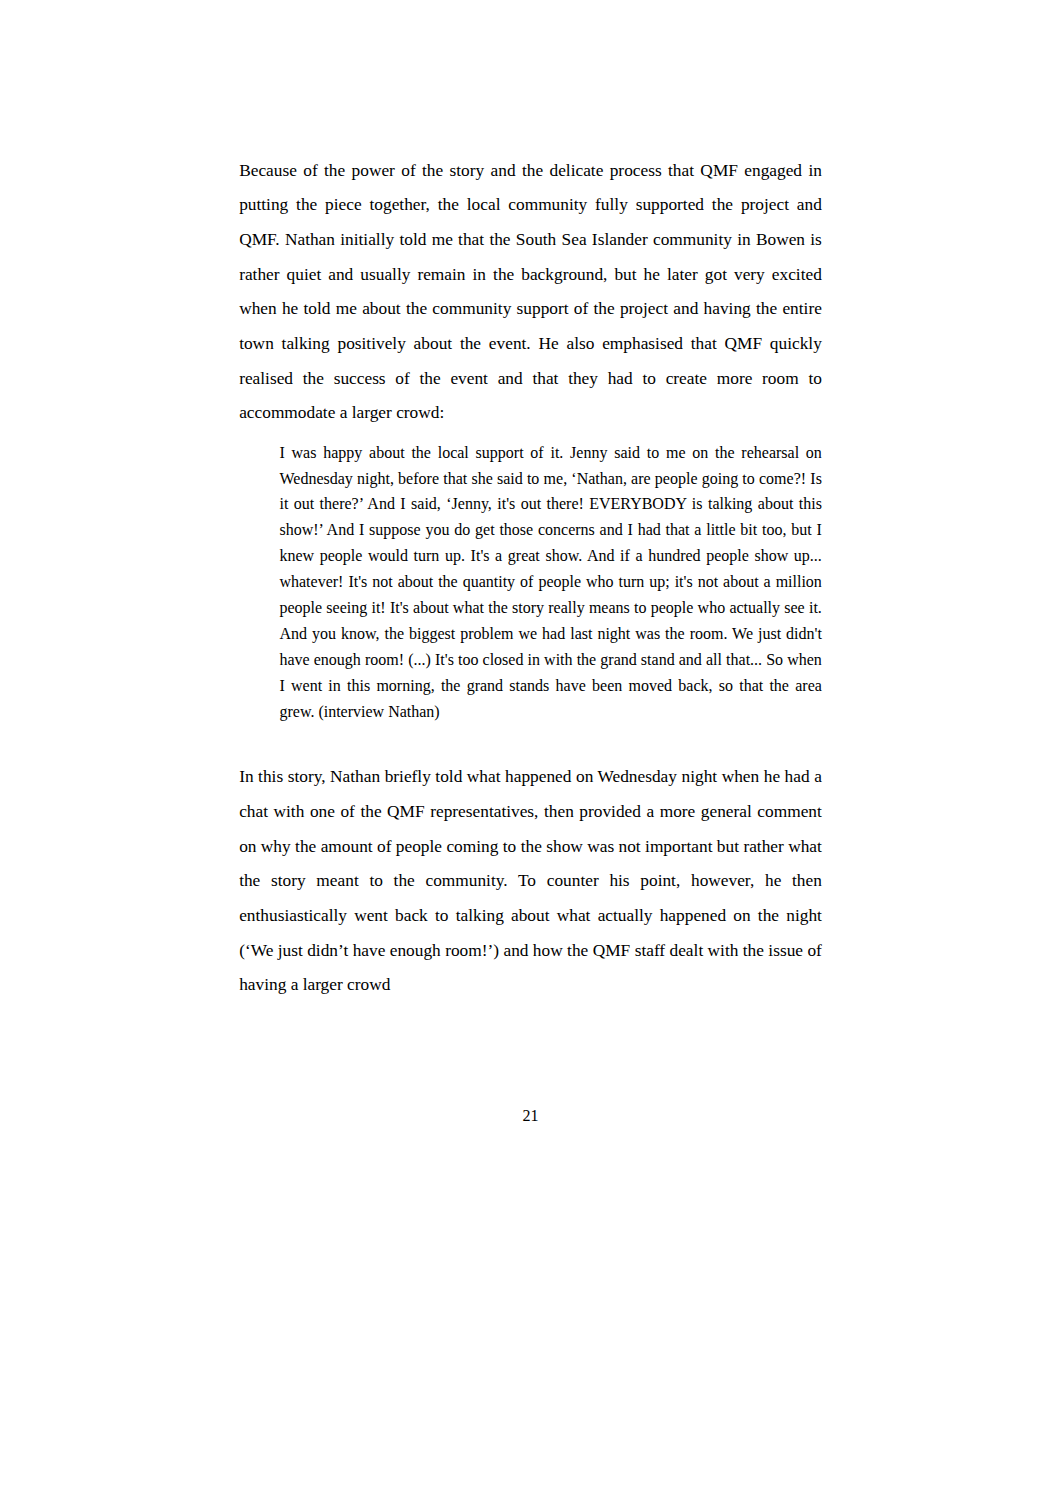Because of the power of the story and the delicate process that QMF engaged in putting the piece together, the local community fully supported the project and QMF. Nathan initially told me that the South Sea Islander community in Bowen is rather quiet and usually remain in the background, but he later got very excited when he told me about the community support of the project and having the entire town talking positively about the event. He also emphasised that QMF quickly realised the success of the event and that they had to create more room to accommodate a larger crowd:
I was happy about the local support of it. Jenny said to me on the rehearsal on Wednesday night, before that she said to me, ‘Nathan, are people going to come?! Is it out there?’ And I said, ‘Jenny, it's out there! EVERYBODY is talking about this show!’ And I suppose you do get those concerns and I had that a little bit too, but I knew people would turn up. It's a great show. And if a hundred people show up... whatever! It's not about the quantity of people who turn up; it's not about a million people seeing it! It's about what the story really means to people who actually see it. And you know, the biggest problem we had last night was the room. We just didn't have enough room! (...) It's too closed in with the grand stand and all that... So when I went in this morning, the grand stands have been moved back, so that the area grew. (interview Nathan)
In this story, Nathan briefly told what happened on Wednesday night when he had a chat with one of the QMF representatives, then provided a more general comment on why the amount of people coming to the show was not important but rather what the story meant to the community. To counter his point, however, he then enthusiastically went back to talking about what actually happened on the night (‘We just didn’t have enough room!’) and how the QMF staff dealt with the issue of having a larger crowd
21